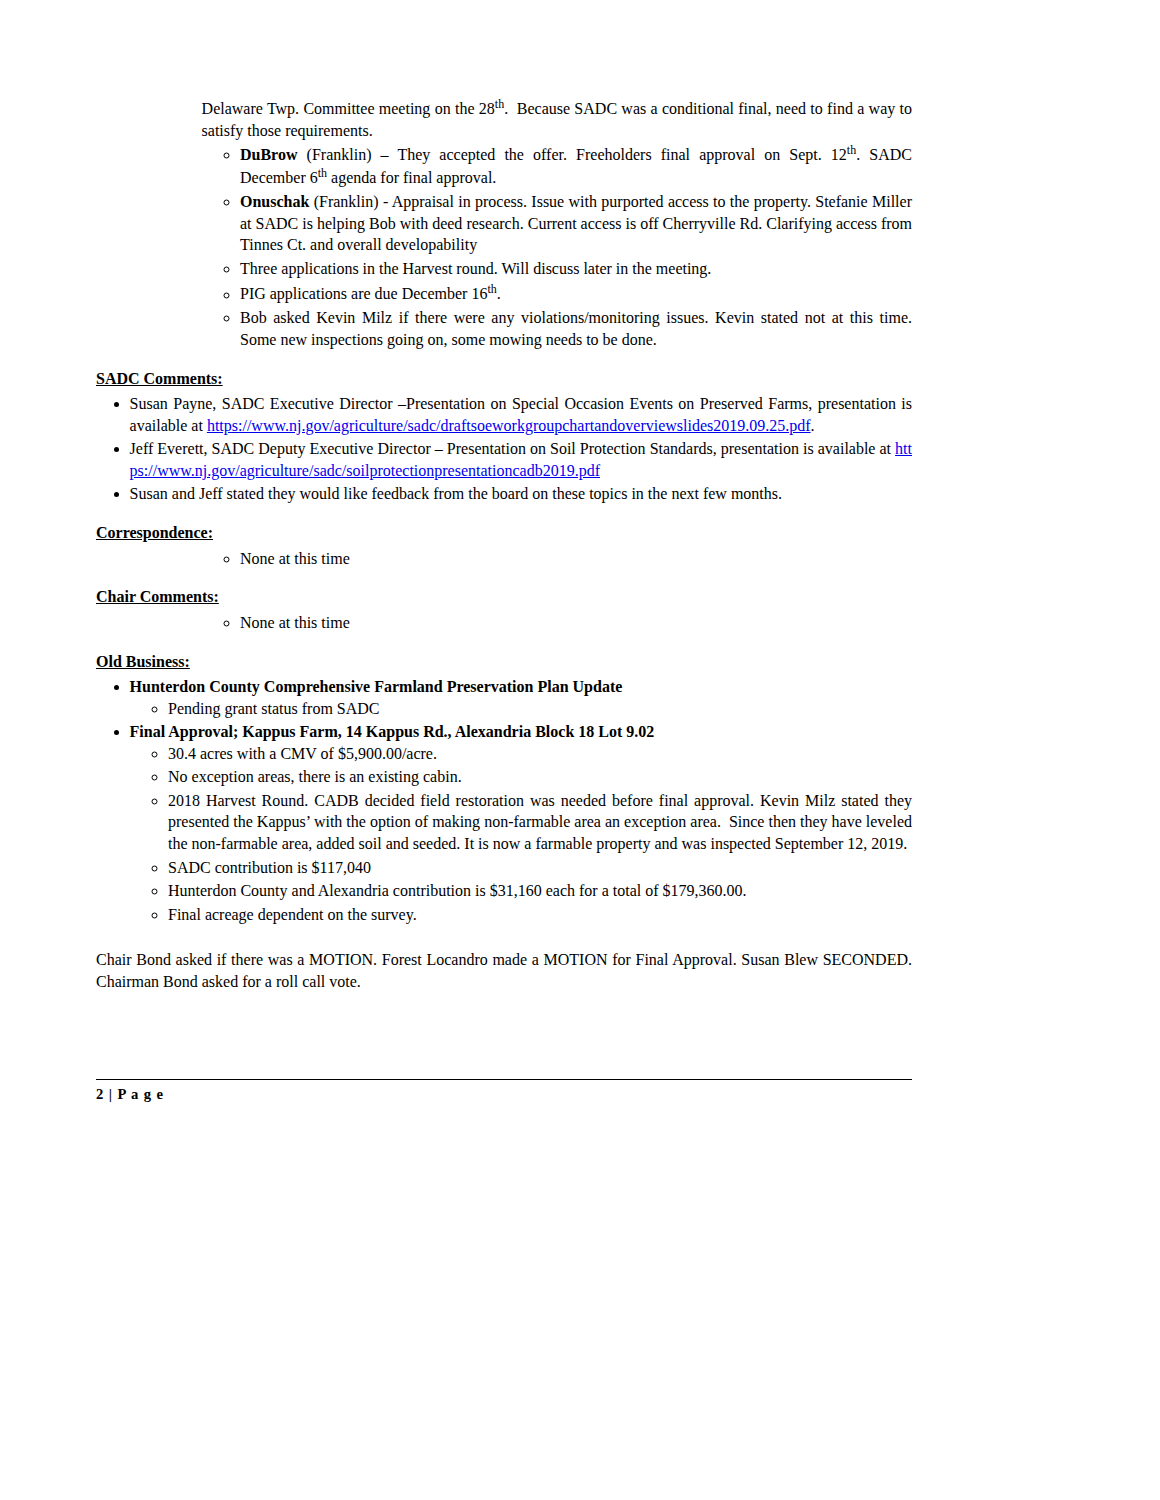Delaware Twp. Committee meeting on the 28th. Because SADC was a conditional final, need to find a way to satisfy those requirements.
DuBrow (Franklin) – They accepted the offer. Freeholders final approval on Sept. 12th. SADC December 6th agenda for final approval.
Onuschak (Franklin) - Appraisal in process. Issue with purported access to the property. Stefanie Miller at SADC is helping Bob with deed research. Current access is off Cherryville Rd. Clarifying access from Tinnes Ct. and overall developability
Three applications in the Harvest round. Will discuss later in the meeting.
PIG applications are due December 16th.
Bob asked Kevin Milz if there were any violations/monitoring issues. Kevin stated not at this time. Some new inspections going on, some mowing needs to be done.
SADC Comments:
Susan Payne, SADC Executive Director –Presentation on Special Occasion Events on Preserved Farms, presentation is available at https://www.nj.gov/agriculture/sadc/draftsoeworkgroupchartandoverviewslides2019.09.25.pdf.
Jeff Everett, SADC Deputy Executive Director – Presentation on Soil Protection Standards, presentation is available at https://www.nj.gov/agriculture/sadc/soilprotectionpresentationcadb2019.pdf
Susan and Jeff stated they would like feedback from the board on these topics in the next few months.
Correspondence:
None at this time
Chair Comments:
None at this time
Old Business:
Hunterdon County Comprehensive Farmland Preservation Plan Update
Pending grant status from SADC
Final Approval; Kappus Farm, 14 Kappus Rd., Alexandria Block 18 Lot 9.02
30.4 acres with a CMV of $5,900.00/acre.
No exception areas, there is an existing cabin.
2018 Harvest Round. CADB decided field restoration was needed before final approval. Kevin Milz stated they presented the Kappus’ with the option of making non-farmable area an exception area. Since then they have leveled the non-farmable area, added soil and seeded. It is now a farmable property and was inspected September 12, 2019.
SADC contribution is $117,040
Hunterdon County and Alexandria contribution is $31,160 each for a total of $179,360.00.
Final acreage dependent on the survey.
Chair Bond asked if there was a MOTION. Forest Locandro made a MOTION for Final Approval. Susan Blew SECONDED. Chairman Bond asked for a roll call vote.
2 | P a g e